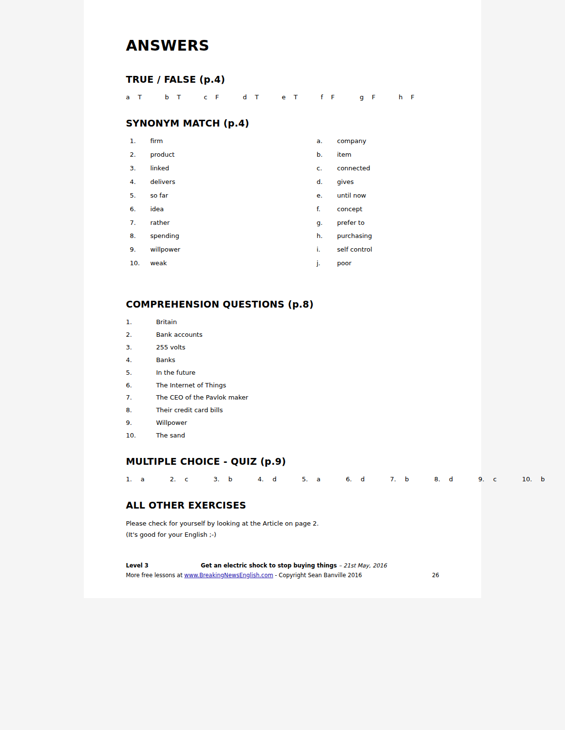ANSWERS
TRUE / FALSE (p.4)
a T b T c F d T e T f F g F h F
SYNONYM MATCH (p.4)
1. firm
2. product
3. linked
4. delivers
5. so far
6. idea
7. rather
8. spending
9. willpower
10. weak
a. company
b. item
c. connected
d. gives
e. until now
f. concept
g. prefer to
h. purchasing
i. self control
j. poor
COMPREHENSION QUESTIONS (p.8)
1. Britain
2. Bank accounts
3. 255 volts
4. Banks
5. In the future
6. The Internet of Things
7. The CEO of the Pavlok maker
8. Their credit card bills
9. Willpower
10. The sand
MULTIPLE CHOICE - QUIZ (p.9)
1.a 2.c 3.b 4.d 5.a 6.d 7.b 8.d 9.c 10.b
ALL OTHER EXERCISES
Please check for yourself by looking at the Article on page 2.
(It's good for your English ;-)
Level 3 Get an electric shock to stop buying things – 21st May, 2016
More free lessons at www.BreakingNewsEnglish.com - Copyright Sean Banville 2016 26